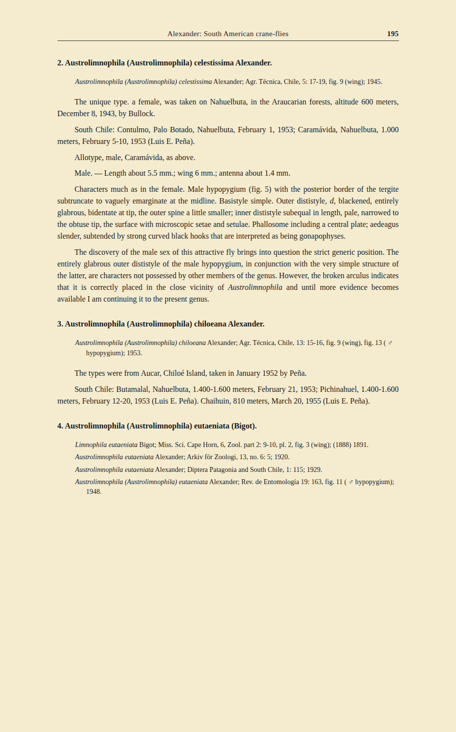Alexander: South American crane-flies 195
2. Austrolimnophila (Austrolimnophila) celestissima Alexander.
Austrolimnophila (Austrolimnophila) celestissima Alexander; Agr. Técnica, Chile, 5: 17-19, fig. 9 (wing); 1945.
The unique type. a female, was taken on Nahuelbuta, in the Araucarian forests, altitude 600 meters, December 8, 1943, by Bullock.
South Chile: Contulmo, Palo Botado, Nahuelbuta, February 1, 1953; Caramávida, Nahuelbuta, 1.000 meters, February 5-10, 1953 (Luis E. Peña).
Allotype, male, Caramávida, as above.
Male. — Length about 5.5 mm.; wing 6 mm.; antenna about 1.4 mm.
Characters much as in the female. Male hypopygium (fig. 5) with the posterior border of the tergite subtruncate to vaguely emarginate at the midline. Basistyle simple. Outer dististyle, d, blackened, entirely glabrous, bidentate at tip, the outer spine a little smaller; inner dististyle subequal in length, pale, narrowed to the obtuse tip, the surface with microscopic setae and setulae. Phallosome including a central plate; aedeagus slender, subtended by strong curved black hooks that are interpreted as being gonapophyses.
The discovery of the male sex of this attractive fly brings into question the strict generic position. The entirely glabrous outer dististyle of the male hypopygium, in conjunction with the very simple structure of the latter, are characters not possessed by other members of the genus. However, the broken arculus indicates that it is correctly placed in the close vicinity of Austrolimnophila and until more evidence becomes available I am continuing it to the present genus.
3. Austrolimnophila (Austrolimnophila) chiloeana Alexander.
Austrolimnophila (Austrolimnophila) chiloeana Alexander; Agr. Técnica, Chile, 13: 15-16, fig. 9 (wing), fig. 13 ( ♂ hypopygium); 1953.
The types were from Aucar, Chiloé Island, taken in January 1952 by Peña.
South Chile: Butamalal, Nahuelbuta, 1.400-1.600 meters, February 21, 1953; Pichinahuel, 1.400-1.600 meters, February 12-20, 1953 (Luis E. Peña). Chaihuin, 810 meters, March 20, 1955 (Luis E. Peña).
4. Austrolimnophila (Austrolimnophila) eutaeniata (Bigot).
Limnophila eutaeniata Bigot; Miss. Sci. Cape Horn, 6, Zool. part 2: 9-10, pl. 2, fig. 3 (wing); (1888) 1891.
Austrolimnophila eutaeniata Alexander; Arkiv för Zoologi, 13, no. 6: 5; 1920.
Austrolimnophila eutaeniata Alexander; Diptera Patagonia and South Chile, 1: 115; 1929.
Austrolimnophila (Austrolimnophila) eutaeniata Alexander; Rev. de Entomología 19: 163, fig. 11 ( ♂ hypopygium); 1948.